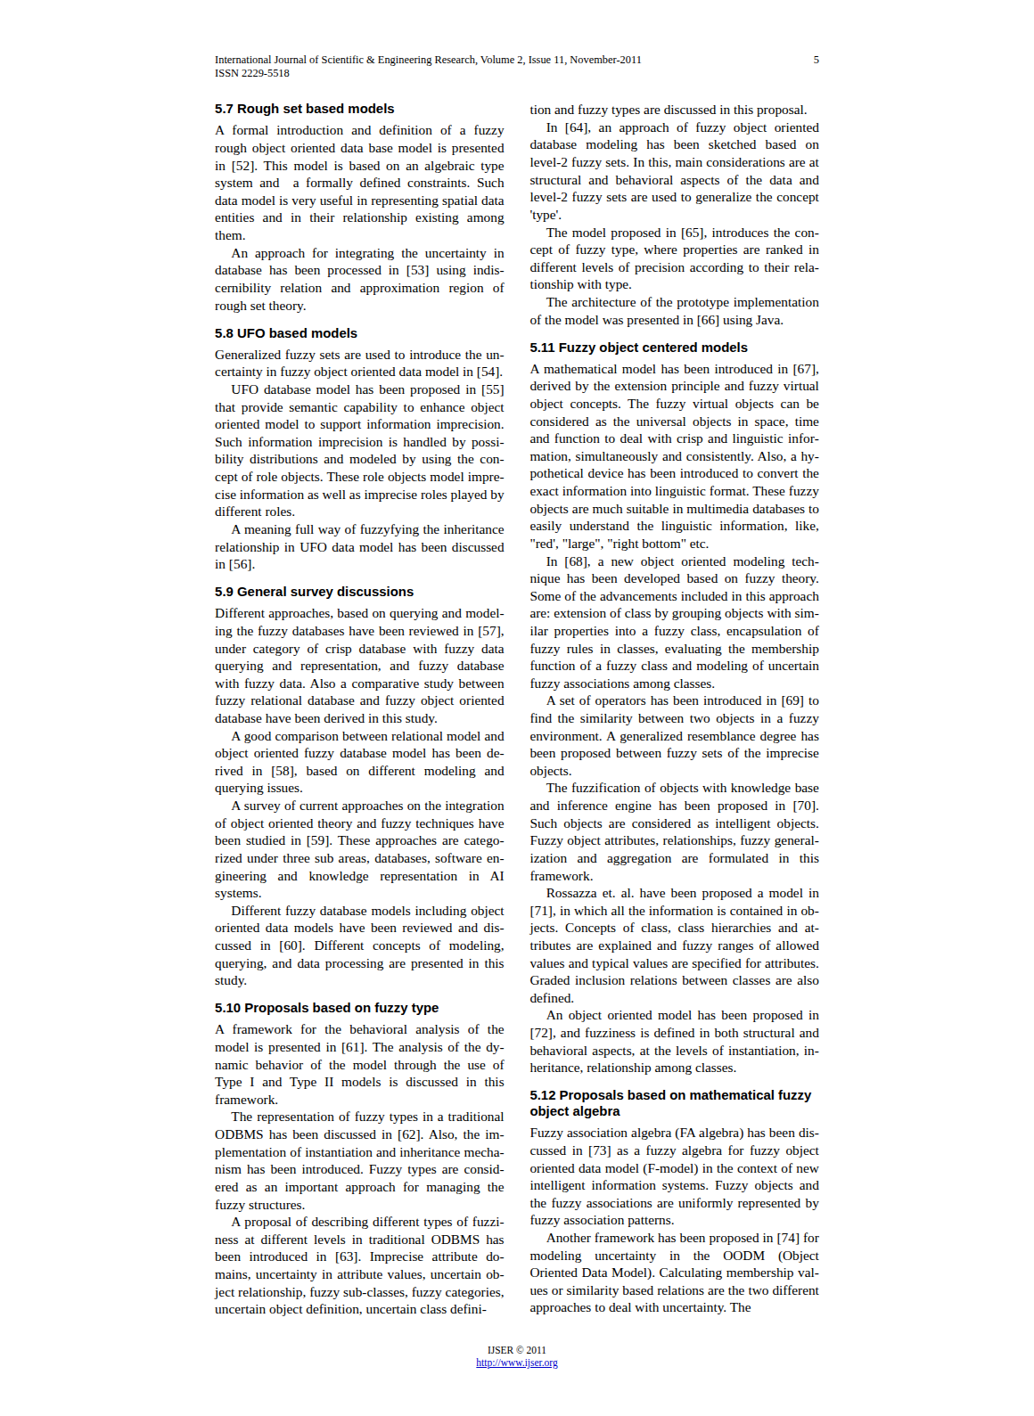International Journal of Scientific & Engineering Research, Volume 2, Issue 11, November-2011
ISSN 2229-5518 5
5.7 Rough set based models
A formal introduction and definition of a fuzzy rough object oriented data base model is presented in [52]. This model is based on an algebraic type system and a formally defined constraints. Such data model is very useful in representing spatial data entities and in their relationship existing among them.
An approach for integrating the uncertainty in database has been processed in [53] using indiscernibility relation and approximation region of rough set theory.
5.8 UFO based models
Generalized fuzzy sets are used to introduce the uncertainty in fuzzy object oriented data model in [54].
UFO database model has been proposed in [55] that provide semantic capability to enhance object oriented model to support information imprecision. Such information imprecision is handled by possibility distributions and modeled by using the concept of role objects. These role objects model imprecise information as well as imprecise roles played by different roles.
A meaning full way of fuzzyfying the inheritance relationship in UFO data model has been discussed in [56].
5.9 General survey discussions
Different approaches, based on querying and modeling the fuzzy databases have been reviewed in [57], under category of crisp database with fuzzy data querying and representation, and fuzzy database with fuzzy data. Also a comparative study between fuzzy relational database and fuzzy object oriented database have been derived in this study.
A good comparison between relational model and object oriented fuzzy database model has been derived in [58], based on different modeling and querying issues.
A survey of current approaches on the integration of object oriented theory and fuzzy techniques have been studied in [59]. These approaches are categorized under three sub areas, databases, software engineering and knowledge representation in AI systems.
Different fuzzy database models including object oriented data models have been reviewed and discussed in [60]. Different concepts of modeling, querying, and data processing are presented in this study.
5.10 Proposals based on fuzzy type
A framework for the behavioral analysis of the model is presented in [61]. The analysis of the dynamic behavior of the model through the use of Type I and Type II models is discussed in this framework.
The representation of fuzzy types in a traditional ODBMS has been discussed in [62]. Also, the implementation of instantiation and inheritance mechanism has been introduced. Fuzzy types are considered as an important approach for managing the fuzzy structures.
A proposal of describing different types of fuzziness at different levels in traditional ODBMS has been introduced in [63]. Imprecise attribute domains, uncertainty in attribute values, uncertain object relationship, fuzzy sub-classes, fuzzy categories, uncertain object definition, uncertain class defini-
tion and fuzzy types are discussed in this proposal.
In [64], an approach of fuzzy object oriented database modeling has been sketched based on level-2 fuzzy sets. In this, main considerations are at structural and behavioral aspects of the data and level-2 fuzzy sets are used to generalize the concept 'type'.
The model proposed in [65], introduces the concept of fuzzy type, where properties are ranked in different levels of precision according to their relationship with type.
The architecture of the prototype implementation of the model was presented in [66] using Java.
5.11 Fuzzy object centered models
A mathematical model has been introduced in [67], derived by the extension principle and fuzzy virtual object concepts. The fuzzy virtual objects can be considered as the universal objects in space, time and function to deal with crisp and linguistic information, simultaneously and consistently. Also, a hypothetical device has been introduced to convert the exact information into linguistic format. These fuzzy objects are much suitable in multimedia databases to easily understand the linguistic information, like, "red', "large", "right bottom" etc.
In [68], a new object oriented modeling technique has been developed based on fuzzy theory. Some of the advancements included in this approach are: extension of class by grouping objects with similar properties into a fuzzy class, encapsulation of fuzzy rules in classes, evaluating the membership function of a fuzzy class and modeling of uncertain fuzzy associations among classes.
A set of operators has been introduced in [69] to find the similarity between two objects in a fuzzy environment. A generalized resemblance degree has been proposed between fuzzy sets of the imprecise objects.
The fuzzification of objects with knowledge base and inference engine has been proposed in [70]. Such objects are considered as intelligent objects. Fuzzy object attributes, relationships, fuzzy generalization and aggregation are formulated in this framework.
Rossazza et. al. have been proposed a model in [71], in which all the information is contained in objects. Concepts of class, class hierarchies and attributes are explained and fuzzy ranges of allowed values and typical values are specified for attributes. Graded inclusion relations between classes are also defined.
An object oriented model has been proposed in [72], and fuzziness is defined in both structural and behavioral aspects, at the levels of instantiation, inheritance, relationship among classes.
5.12 Proposals based on mathematical fuzzy object algebra
Fuzzy association algebra (FA algebra) has been discussed in [73] as a fuzzy algebra for fuzzy object oriented data model (F-model) in the context of new intelligent information systems. Fuzzy objects and the fuzzy associations are uniformly represented by fuzzy association patterns.
Another framework has been proposed in [74] for modeling uncertainty in the OODM (Object Oriented Data Model). Calculating membership values or similarity based relations are the two different approaches to deal with uncertainty. The
IJSER © 2011
http://www.ijser.org